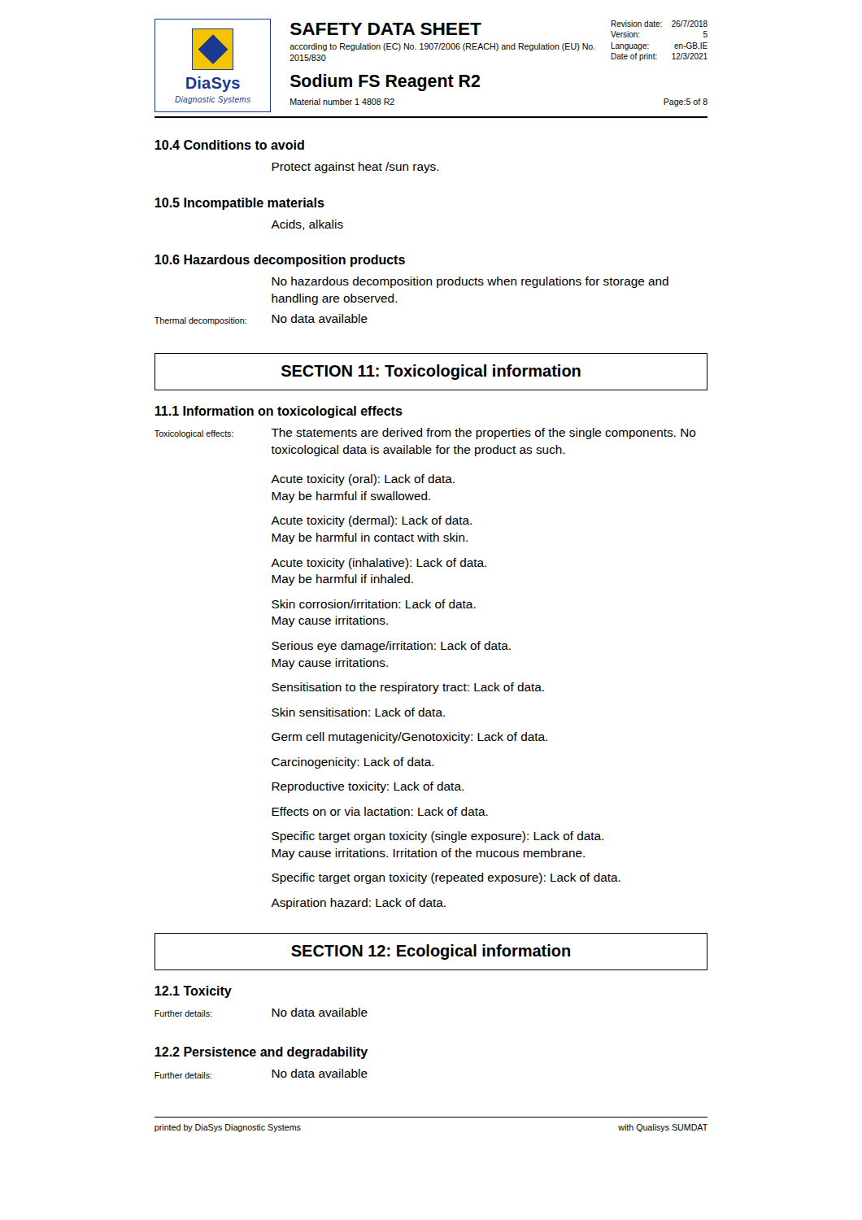DiaSys
Diagnostic Systems
SAFETY DATA SHEET
according to Regulation (EC) No. 1907/2006 (REACH) and Regulation (EU) No. 2015/830
| Revision date: | 26/7/2018 |
| Version: | 5 |
| Language: | en-GB,IE |
| Date of print: | 12/3/2021 |
Sodium FS Reagent R2
Material number 1 4808 R2
Page: 5 of 8
10.4 Conditions to avoid
Protect against heat /sun rays.
10.5 Incompatible materials
Acids, alkalis
10.6 Hazardous decomposition products
No hazardous decomposition products when regulations for storage and handling are observed.
Thermal decomposition:
No data available
SECTION 11: Toxicological information
11.1 Information on toxicological effects
Toxicological effects:
The statements are derived from the properties of the single components. No toxicological data is available for the product as such.
Acute toxicity (oral): Lack of data.
May be harmful if swallowed.
Acute toxicity (dermal): Lack of data.
May be harmful in contact with skin.
Acute toxicity (inhalative): Lack of data.
May be harmful if inhaled.
Skin corrosion/irritation: Lack of data.
May cause irritations.
Serious eye damage/irritation: Lack of data.
May cause irritations.
Sensitisation to the respiratory tract: Lack of data.
Skin sensitisation: Lack of data.
Germ cell mutagenicity/Genotoxicity: Lack of data.
Carcinogenicity: Lack of data.
Reproductive toxicity: Lack of data.
Effects on or via lactation: Lack of data.
Specific target organ toxicity (single exposure): Lack of data.
May cause irritations. Irritation of the mucous membrane.
Specific target organ toxicity (repeated exposure): Lack of data.
Aspiration hazard: Lack of data.
SECTION 12: Ecological information
12.1 Toxicity
Further details:
No data available
12.2 Persistence and degradability
Further details:
No data available
printed by DiaSys Diagnostic Systems
with Qualisys SUMDAT